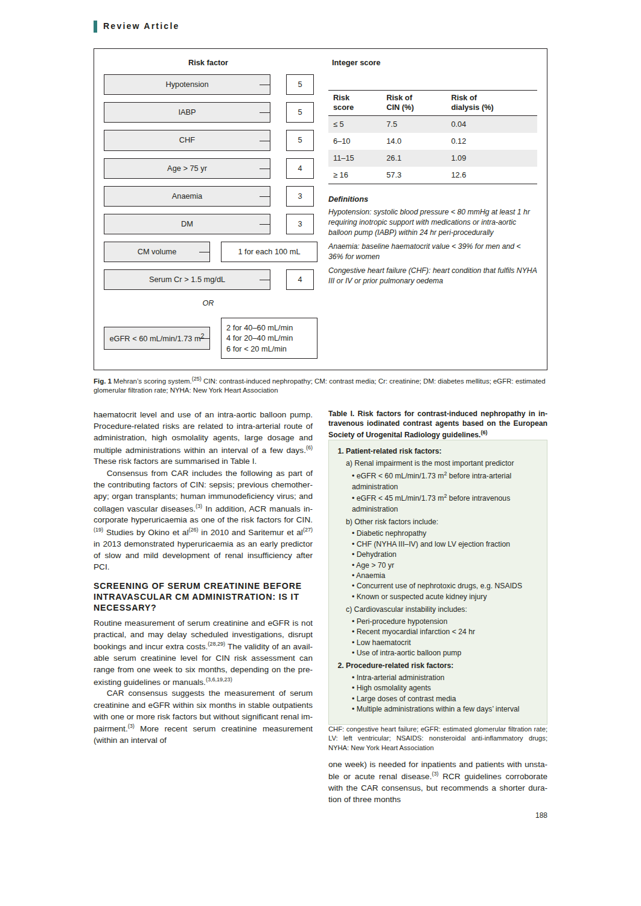Review Article
Risk factor Integer score
Hypotension
5
IABP
5
CHF
5
Age > 75 yr
4
Anaemia
3
DM
3
CM volume
1 for each 100 mL
Serum Cr > 1.5 mg/dL
4
OR
eGFR < 60 mL/min/1.73 m2
2 for 40–60 mL/min
4 for 20–40 mL/min
6 for < 20 mL/min
| Risk score | Risk of CIN (%) | Risk of dialysis (%) |
| --- | --- | --- |
| ≤ 5 | 7.5 | 0.04 |
| 6–10 | 14.0 | 0.12 |
| 11–15 | 26.1 | 1.09 |
| ≥ 16 | 57.3 | 12.6 |
Definitions
Hypotension: systolic blood pressure < 80 mmHg at least 1 hr requiring inotropic support with medications or intra-aortic balloon pump (IABP) within 24 hr peri-procedurally
Anaemia: baseline haematocrit value < 39% for men and < 36% for women
Congestive heart failure (CHF): heart condition that fulfils NYHA III or IV or prior pulmonary oedema
Fig. 1 Mehran’s scoring system.(25) CIN: contrast-induced nephropathy; CM: contrast media; Cr: creatinine; DM: diabetes mellitus; eGFR: estimated glomerular filtration rate; NYHA: New York Heart Association
haematocrit level and use of an intra-aortic balloon pump. Procedure-related risks are related to intra-arterial route of administration, high osmolality agents, large dosage and multiple administrations within an interval of a few days.(6) These risk factors are summarised in Table I.
Consensus from CAR includes the following as part of the contributing factors of CIN: sepsis; previous chemotherapy; organ transplants; human immunodeficiency virus; and collagen vascular diseases.(3) In addition, ACR manuals incorporate hyperuricaemia as one of the risk factors for CIN.(19) Studies by Okino et al(26) in 2010 and Saritemur et al(27) in 2013 demonstrated hyperuricaemia as an early predictor of slow and mild development of renal insufficiency after PCI.
SCREENING OF SERUM CREATININE BEFORE INTRAVASCULAR CM ADMINISTRATION: IS IT NECESSARY?
Routine measurement of serum creatinine and eGFR is not practical, and may delay scheduled investigations, disrupt bookings and incur extra costs.(28,29) The validity of an available serum creatinine level for CIN risk assessment can range from one week to six months, depending on the pre-existing guidelines or manuals.(3,6,19,23)
CAR consensus suggests the measurement of serum creatinine and eGFR within six months in stable outpatients with one or more risk factors but without significant renal impairment.(3) More recent serum creatinine measurement (within an interval of
Table I. Risk factors for contrast-induced nephropathy in intravenous iodinated contrast agents based on the European Society of Urogenital Radiology guidelines.(6)
Patient-related risk factors:
a) Renal impairment is the most important predictor
eGFR < 60 mL/min/1.73 m2 before intra-arterial administration
eGFR < 45 mL/min/1.73 m2 before intravenous administration
b) Other risk factors include:
Diabetic nephropathy
CHF (NYHA III–IV) and low LV ejection fraction
Dehydration
Age > 70 yr
Anaemia
Concurrent use of nephrotoxic drugs, e.g. NSAIDS
Known or suspected acute kidney injury
c) Cardiovascular instability includes:
Peri-procedure hypotension
Recent myocardial infarction < 24 hr
Low haematocrit
Use of intra-aortic balloon pump
Procedure-related risk factors:
Intra-arterial administration
High osmolality agents
Large doses of contrast media
Multiple administrations within a few days’ interval
CHF: congestive heart failure; eGFR: estimated glomerular filtration rate; LV: left ventricular; NSAIDS: nonsteroidal anti-inflammatory drugs; NYHA: New York Heart Association
one week) is needed for inpatients and patients with unstable or acute renal disease.(3) RCR guidelines corroborate with the CAR consensus, but recommends a shorter duration of three months
188